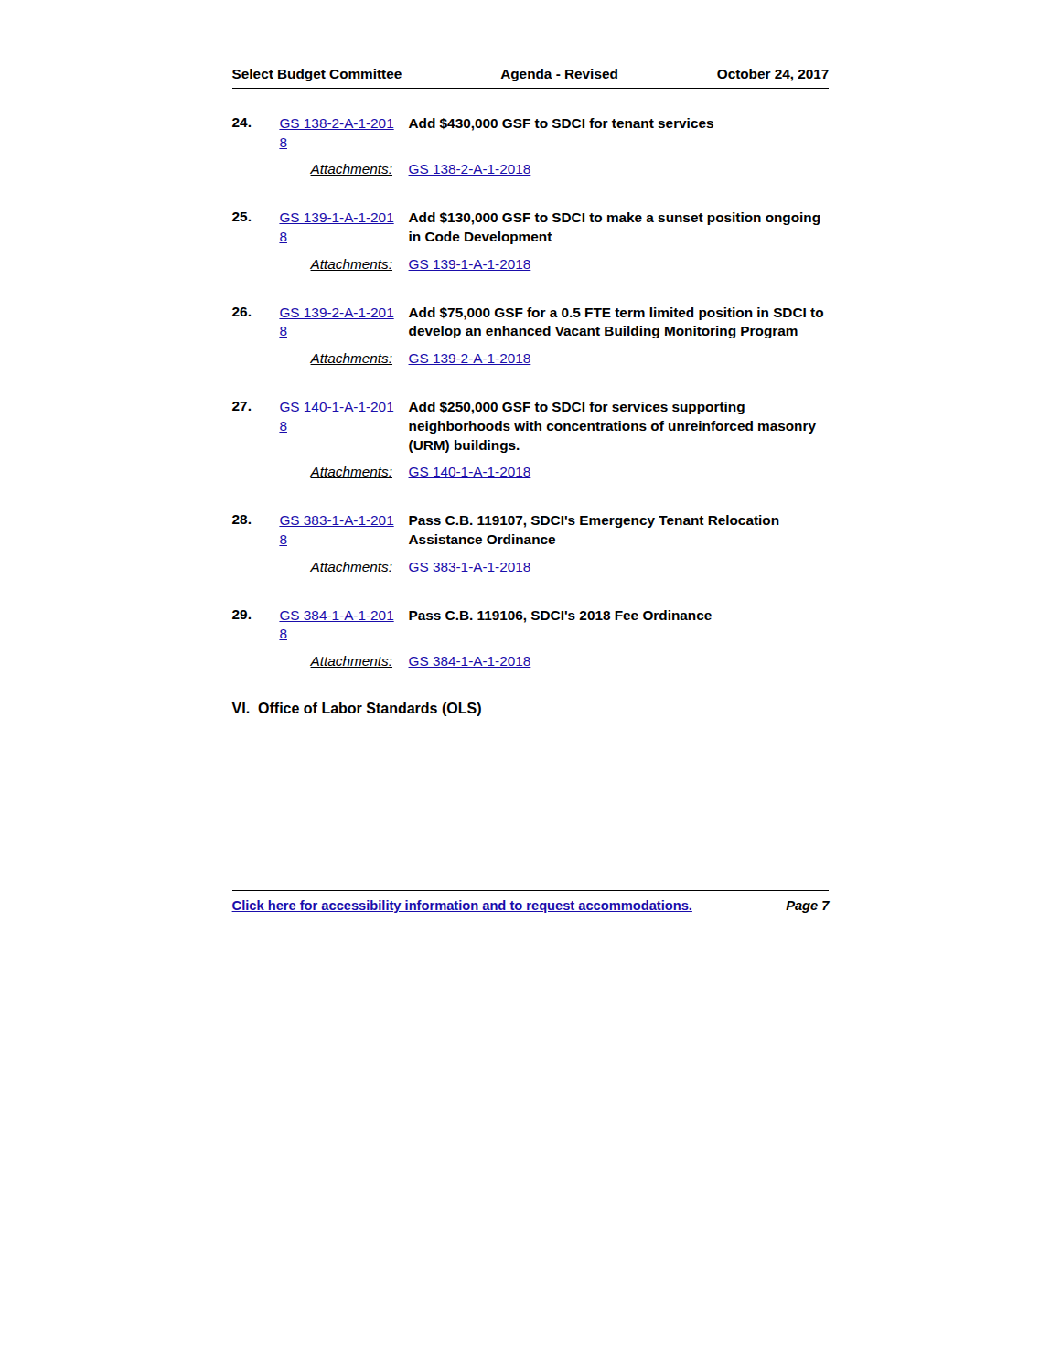Select Budget Committee
Agenda - Revised
October 24, 2017
24.
GS 138-2-A-1-2018
Add $430,000 GSF to SDCI for tenant services
Attachments:
GS 138-2-A-1-2018
25.
GS 139-1-A-1-2018
Add $130,000 GSF to SDCI to make a sunset position ongoing in Code Development
Attachments:
GS 139-1-A-1-2018
26.
GS 139-2-A-1-2018
Add $75,000 GSF for a 0.5 FTE term limited position in SDCI to develop an enhanced Vacant Building Monitoring Program
Attachments:
GS 139-2-A-1-2018
27.
GS 140-1-A-1-2018
Add $250,000 GSF to SDCI for services supporting neighborhoods with concentrations of unreinforced masonry (URM) buildings.
Attachments:
GS 140-1-A-1-2018
28.
GS 383-1-A-1-2018
Pass C.B. 119107, SDCI's Emergency Tenant Relocation Assistance Ordinance
Attachments:
GS 383-1-A-1-2018
29.
GS 384-1-A-1-2018
Pass C.B. 119106, SDCI's 2018 Fee Ordinance
Attachments:
GS 384-1-A-1-2018
VI. Office of Labor Standards (OLS)
Click here for accessibility information and to request accommodations. Page 7